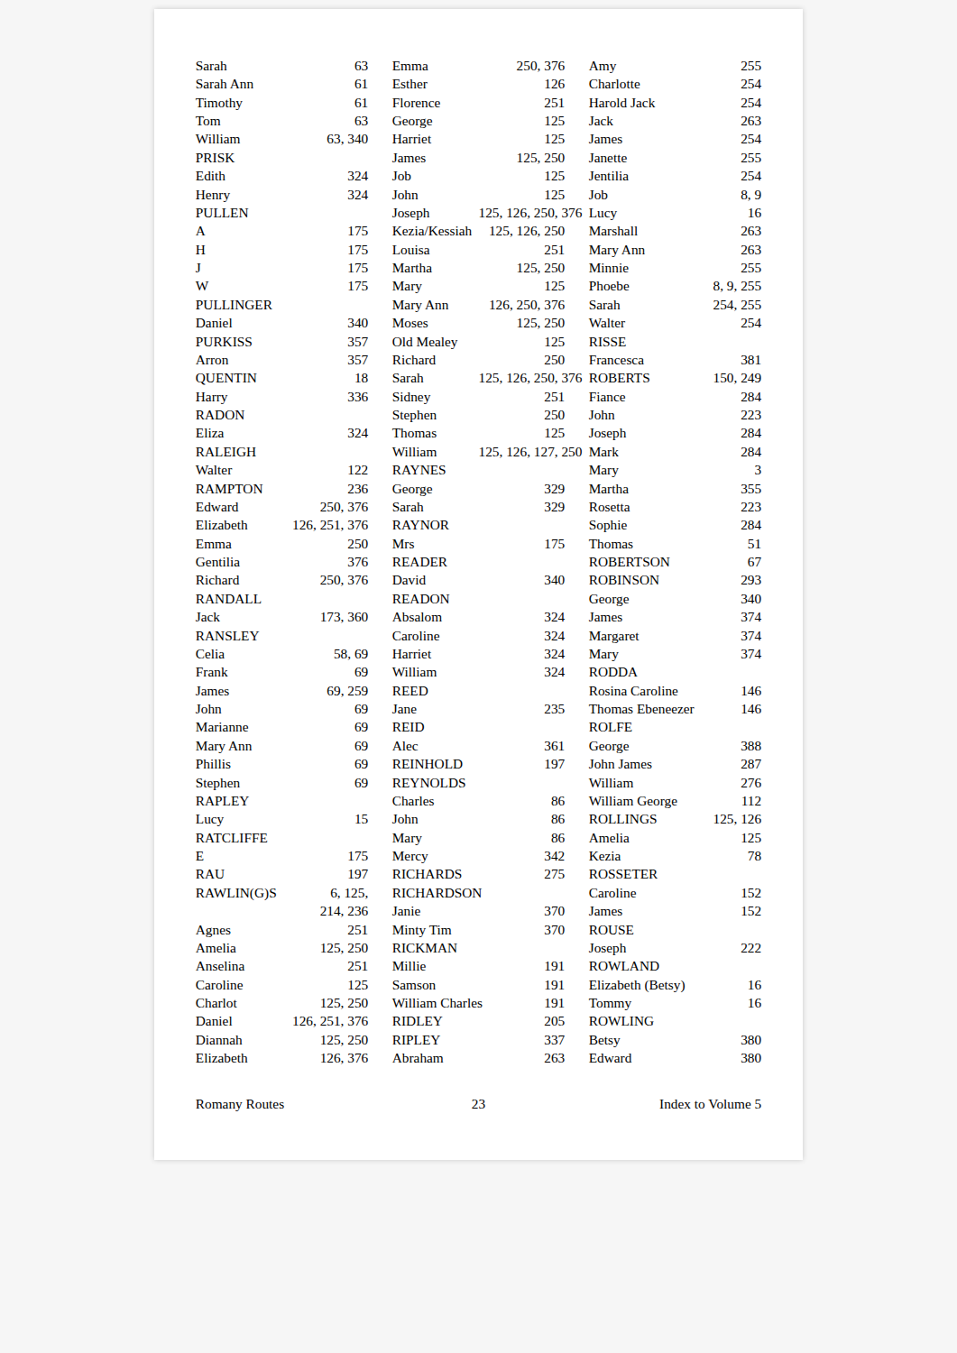| Sarah | 63 |
| Sarah Ann | 61 |
| Timothy | 61 |
| Tom | 63 |
| William | 63, 340 |
| Prisk | |
| Edith | 324 |
| Henry | 324 |
| Pullen | |
| A | 175 |
| H | 175 |
| J | 175 |
| W | 175 |
| Pullinger | |
| Daniel | 340 |
| Purkiss | 357 |
| Arron | 357 |
| Quentin | 18 |
| Harry | 336 |
| Radon | |
| Eliza | 324 |
| Raleigh | |
| Walter | 122 |
| Rampton | 236 |
| Edward | 250, 376 |
| Elizabeth | 126, 251, 376 |
| Emma | 250 |
| Gentilia | 376 |
| Richard | 250, 376 |
| Randall | |
| Jack | 173, 360 |
| Ransley | |
| Celia | 58, 69 |
| Frank | 69 |
| James | 69, 259 |
| John | 69 |
| Marianne | 69 |
| Mary Ann | 69 |
| Phillis | 69 |
| Stephen | 69 |
| Rapley | |
| Lucy | 15 |
| Ratcliffe | |
| E | 175 |
| Rau | 197 |
| Rawlin(g)s | 6, 125, |
| | 214, 236 |
| Agnes | 251 |
| Amelia | 125, 250 |
| Anselina | 251 |
| Caroline | 125 |
| Charlot | 125, 250 |
| Daniel | 126, 251, 376 |
| Diannah | 125, 250 |
| Elizabeth | 126, 376 |
| Emma | 250, 376 |
| Esther | 126 |
| Florence | 251 |
| George | 125 |
| Harriet | 125 |
| James | 125, 250 |
| Job | 125 |
| John | 125 |
| Joseph | 125, 126, 250, 376 |
| Kezia/Kessiah | 125, 126, 250 |
| Louisa | 251 |
| Martha | 125, 250 |
| Mary | 125 |
| Mary Ann | 126, 250, 376 |
| Moses | 125, 250 |
| Old Mealey | 125 |
| Richard | 250 |
| Sarah | 125, 126, 250, 376 |
| Sidney | 251 |
| Stephen | 250 |
| Thomas | 125 |
| William | 125, 126, 127, 250 |
| Raynes | |
| George | 329 |
| Sarah | 329 |
| Raynor | |
| Mrs | 175 |
| Reader | |
| David | 340 |
| Readon | |
| Absalom | 324 |
| Caroline | 324 |
| Harriet | 324 |
| William | 324 |
| Reed | |
| Jane | 235 |
| Reid | |
| Alec | 361 |
| Reinhold | 197 |
| Reynolds | |
| Charles | 86 |
| John | 86 |
| Mary | 86 |
| Mercy | 342 |
| Richards | 275 |
| Richardson | |
| Janie | 370 |
| Minty Tim | 370 |
| Rickman | |
| Millie | 191 |
| Samson | 191 |
| William Charles | 191 |
| Ridley | 205 |
| Ripley | 337 |
| Abraham | 263 |
| Amy | 255 |
| Charlotte | 254 |
| Harold Jack | 254 |
| Jack | 263 |
| James | 254 |
| Janette | 255 |
| Jentilia | 254 |
| Job | 8, 9 |
| Lucy | 16 |
| Marshall | 263 |
| Mary Ann | 263 |
| Minnie | 255 |
| Phoebe | 8, 9, 255 |
| Sarah | 254, 255 |
| Walter | 254 |
| Risse | |
| Francesca | 381 |
| Roberts | 150, 249 |
| Fiance | 284 |
| John | 223 |
| Joseph | 284 |
| Mark | 284 |
| Mary | 3 |
| Martha | 355 |
| Rosetta | 223 |
| Sophie | 284 |
| Thomas | 51 |
| Robertson | 67 |
| Robinson | 293 |
| George | 340 |
| James | 374 |
| Margaret | 374 |
| Mary | 374 |
| Rodda | |
| Rosina Caroline | 146 |
| Thomas Ebeneezer | 146 |
| Rolfe | |
| George | 388 |
| John James | 287 |
| William | 276 |
| William George | 112 |
| Rollings | 125, 126 |
| Amelia | 125 |
| Kezia | 78 |
| Rosseter | |
| Caroline | 152 |
| James | 152 |
| Rouse | |
| Joseph | 222 |
| Rowland | |
| Elizabeth (Betsy) | 16 |
| Tommy | 16 |
| Rowling | |
| Betsy | 380 |
| Edward | 380 |
Romany Routes
23
Index to Volume 5